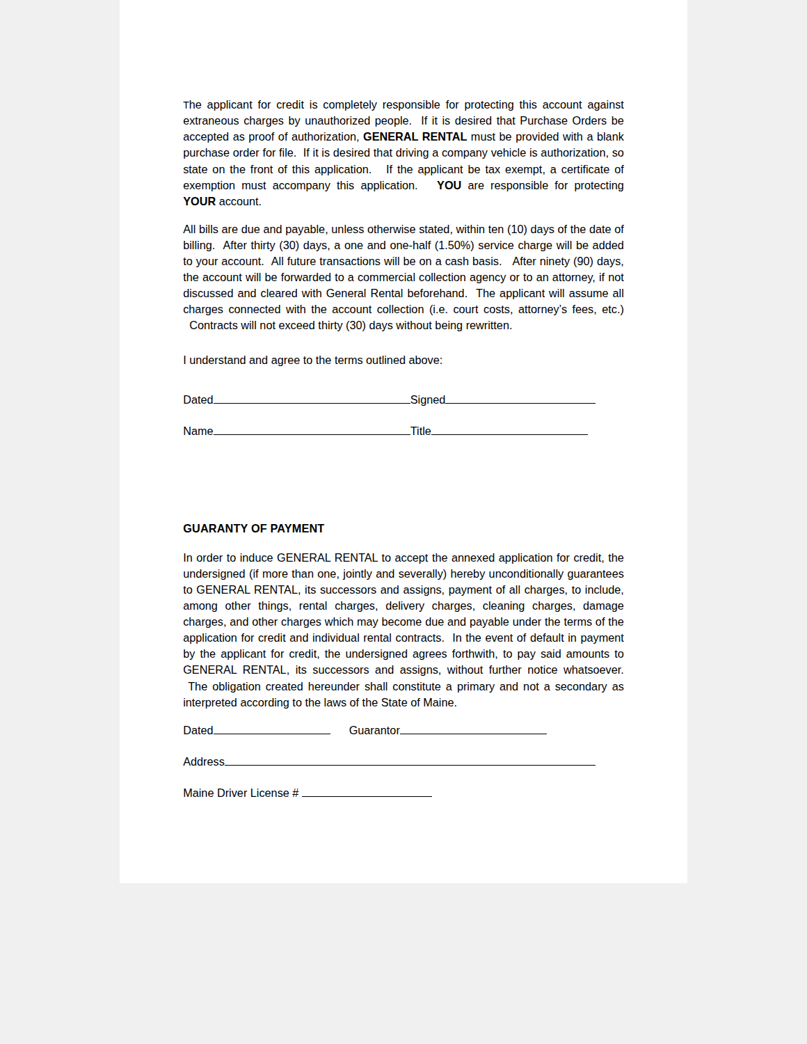The applicant for credit is completely responsible for protecting this account against extraneous charges by unauthorized people. If it is desired that Purchase Orders be accepted as proof of authorization, GENERAL RENTAL must be provided with a blank purchase order for file. If it is desired that driving a company vehicle is authorization, so state on the front of this application. If the applicant be tax exempt, a certificate of exemption must accompany this application. YOU are responsible for protecting YOUR account.
All bills are due and payable, unless otherwise stated, within ten (10) days of the date of billing. After thirty (30) days, a one and one-half (1.50%) service charge will be added to your account. All future transactions will be on a cash basis. After ninety (90) days, the account will be forwarded to a commercial collection agency or to an attorney, if not discussed and cleared with General Rental beforehand. The applicant will assume all charges connected with the account collection (i.e. court costs, attorney’s fees, etc.) Contracts will not exceed thirty (30) days without being rewritten.
I understand and agree to the terms outlined above:
Dated Signed
Name Title
GUARANTY OF PAYMENT
In order to induce GENERAL RENTAL to accept the annexed application for credit, the undersigned (if more than one, jointly and severally) hereby unconditionally guarantees to GENERAL RENTAL, its successors and assigns, payment of all charges, to include, among other things, rental charges, delivery charges, cleaning charges, damage charges, and other charges which may become due and payable under the terms of the application for credit and individual rental contracts. In the event of default in payment by the applicant for credit, the undersigned agrees forthwith, to pay said amounts to GENERAL RENTAL, its successors and assigns, without further notice whatsoever. The obligation created hereunder shall constitute a primary and not a secondary as interpreted according to the laws of the State of Maine.
Dated Guarantor
Address
Maine Driver License #